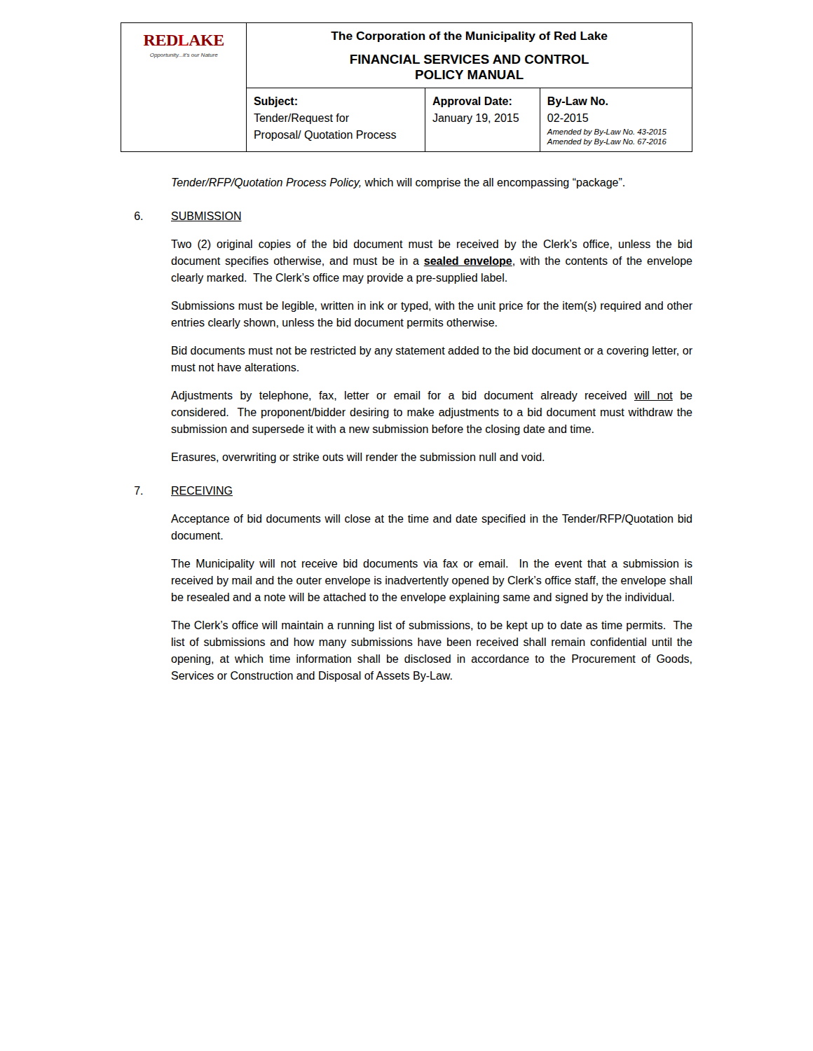| RED L AKE Opportunity...it's our Nature | The Corporation of the Municipality of Red Lake FINANCIAL SERVICES AND CONTROL POLICY MANUAL |
| Subject: Tender/Request for Proposal/ Quotation Process | Approval Date: January 19, 2015 | By-Law No. 02-2015 Amended by By-Law No. 43-2015 Amended by By-Law No. 67-2016 |
Tender/RFP/Quotation Process Policy, which will comprise the all encompassing “package”.
6. SUBMISSION
Two (2) original copies of the bid document must be received by the Clerk’s office, unless the bid document specifies otherwise, and must be in a sealed envelope, with the contents of the envelope clearly marked. The Clerk’s office may provide a pre-supplied label.
Submissions must be legible, written in ink or typed, with the unit price for the item(s) required and other entries clearly shown, unless the bid document permits otherwise.
Bid documents must not be restricted by any statement added to the bid document or a covering letter, or must not have alterations.
Adjustments by telephone, fax, letter or email for a bid document already received will not be considered. The proponent/bidder desiring to make adjustments to a bid document must withdraw the submission and supersede it with a new submission before the closing date and time.
Erasures, overwriting or strike outs will render the submission null and void.
7. RECEIVING
Acceptance of bid documents will close at the time and date specified in the Tender/RFP/Quotation bid document.
The Municipality will not receive bid documents via fax or email. In the event that a submission is received by mail and the outer envelope is inadvertently opened by Clerk’s office staff, the envelope shall be resealed and a note will be attached to the envelope explaining same and signed by the individual.
The Clerk’s office will maintain a running list of submissions, to be kept up to date as time permits. The list of submissions and how many submissions have been received shall remain confidential until the opening, at which time information shall be disclosed in accordance to the Procurement of Goods, Services or Construction and Disposal of Assets By-Law.